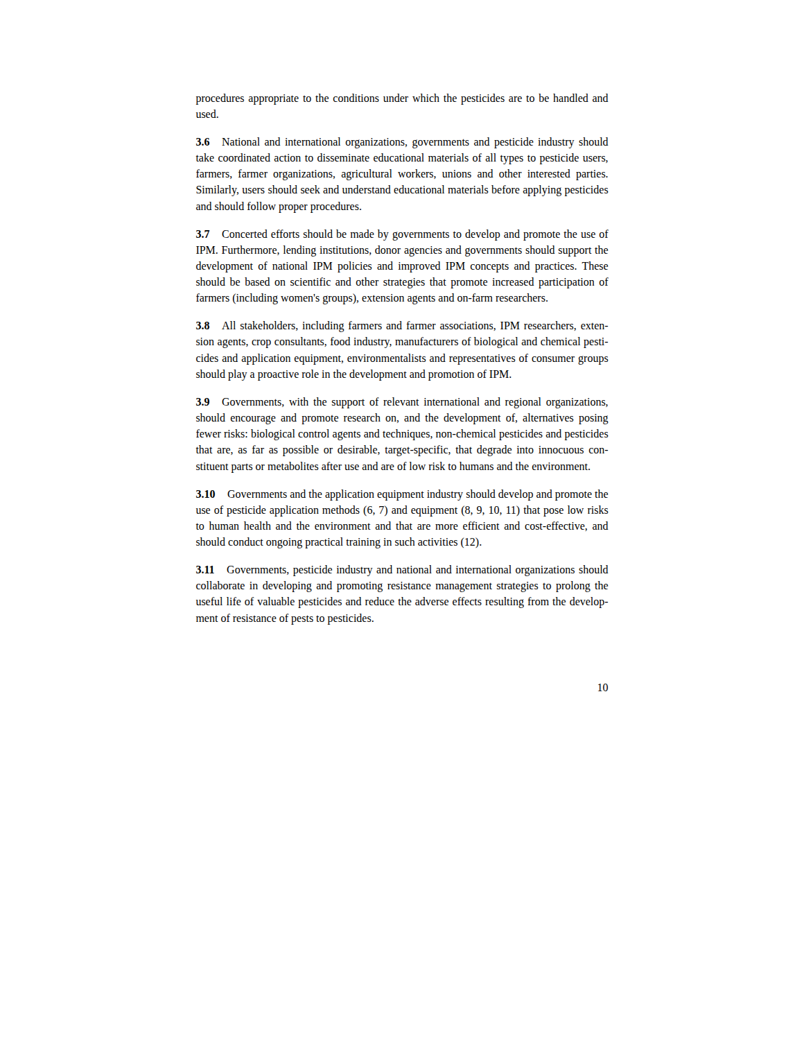procedures appropriate to the conditions under which the pesticides are to be handled and used.
3.6 National and international organizations, governments and pesticide industry should take coordinated action to disseminate educational materials of all types to pesticide users, farmers, farmer organizations, agricultural workers, unions and other interested parties. Similarly, users should seek and understand educational materials before applying pesticides and should follow proper procedures.
3.7 Concerted efforts should be made by governments to develop and promote the use of IPM. Furthermore, lending institutions, donor agencies and governments should support the development of national IPM policies and improved IPM concepts and practices. These should be based on scientific and other strategies that promote increased participation of farmers (including women's groups), extension agents and on-farm researchers.
3.8 All stakeholders, including farmers and farmer associations, IPM researchers, extension agents, crop consultants, food industry, manufacturers of biological and chemical pesticides and application equipment, environmentalists and representatives of consumer groups should play a proactive role in the development and promotion of IPM.
3.9 Governments, with the support of relevant international and regional organizations, should encourage and promote research on, and the development of, alternatives posing fewer risks: biological control agents and techniques, non-chemical pesticides and pesticides that are, as far as possible or desirable, target-specific, that degrade into innocuous constituent parts or metabolites after use and are of low risk to humans and the environment.
3.10 Governments and the application equipment industry should develop and promote the use of pesticide application methods (6, 7) and equipment (8, 9, 10, 11) that pose low risks to human health and the environment and that are more efficient and cost-effective, and should conduct ongoing practical training in such activities (12).
3.11 Governments, pesticide industry and national and international organizations should collaborate in developing and promoting resistance management strategies to prolong the useful life of valuable pesticides and reduce the adverse effects resulting from the development of resistance of pests to pesticides.
10